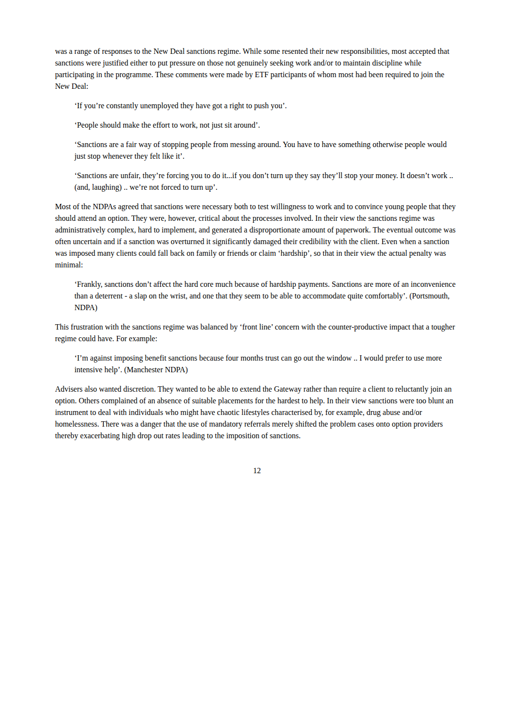was a range of responses to the New Deal sanctions regime. While some resented their new responsibilities, most accepted that sanctions were justified either to put pressure on those not genuinely seeking work and/or to maintain discipline while participating in the programme. These comments were made by ETF participants of whom most had been required to join the New Deal:
‘If you’re constantly unemployed they have got a right to push you’.
‘People should make the effort to work, not just sit around’.
‘Sanctions are a fair way of stopping people from messing around. You have to have something otherwise people would just stop whenever they felt like it’.
‘Sanctions are unfair, they’re forcing you to do it...if you don’t turn up they say they’ll stop your money. It doesn’t work .. (and, laughing) .. we’re not forced to turn up’.
Most of the NDPAs agreed that sanctions were necessary both to test willingness to work and to convince young people that they should attend an option. They were, however, critical about the processes involved. In their view the sanctions regime was administratively complex, hard to implement, and generated a disproportionate amount of paperwork. The eventual outcome was often uncertain and if a sanction was overturned it significantly damaged their credibility with the client. Even when a sanction was imposed many clients could fall back on family or friends or claim ‘hardship’, so that in their view the actual penalty was minimal:
‘Frankly, sanctions don’t affect the hard core much because of hardship payments. Sanctions are more of an inconvenience than a deterrent - a slap on the wrist, and one that they seem to be able to accommodate quite comfortably’. (Portsmouth, NDPA)
This frustration with the sanctions regime was balanced by ‘front line’ concern with the counter-productive impact that a tougher regime could have. For example:
‘I’m against imposing benefit sanctions because four months trust can go out the window .. I would prefer to use more intensive help’. (Manchester NDPA)
Advisers also wanted discretion. They wanted to be able to extend the Gateway rather than require a client to reluctantly join an option. Others complained of an absence of suitable placements for the hardest to help. In their view sanctions were too blunt an instrument to deal with individuals who might have chaotic lifestyles characterised by, for example, drug abuse and/or homelessness. There was a danger that the use of mandatory referrals merely shifted the problem cases onto option providers thereby exacerbating high drop out rates leading to the imposition of sanctions.
12